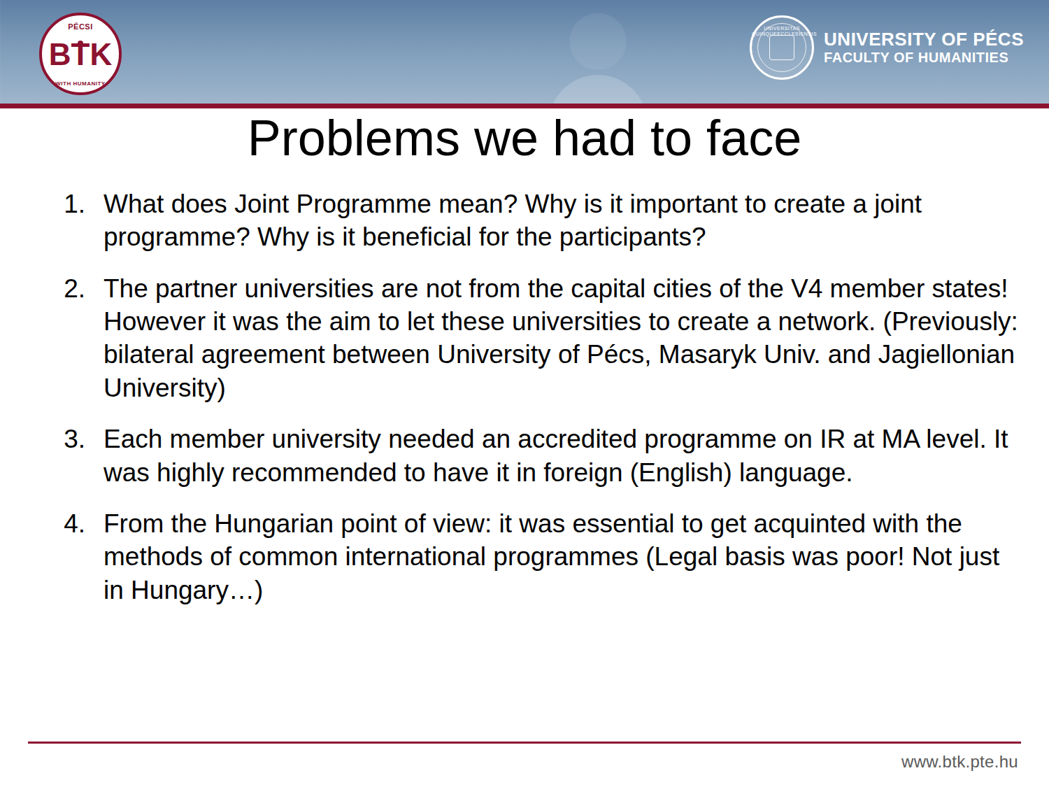PÉCSI
BTK
WITH HUMANITY
UNIVERSITAS
QUINQUEECCLESIENSIS
University of Pécs
Faculty of Humanities
Problems we had to face
What does Joint Programme mean? Why is it important to create a joint programme? Why is it beneficial for the participants?
The partner universities are not from the capital cities of the V4 member states! However it was the aim to let these universities to create a network. (Previously: bilateral agreement between University of Pécs, Masaryk Univ. and Jagiellonian University)
Each member university needed an accredited programme on IR at MA level. It was highly recommended to have it in foreign (English) language.
From the Hungarian point of view: it was essential to get acquinted with the methods of common international programmes (Legal basis was poor! Not just in Hungary…)
www.btk.pte.hu